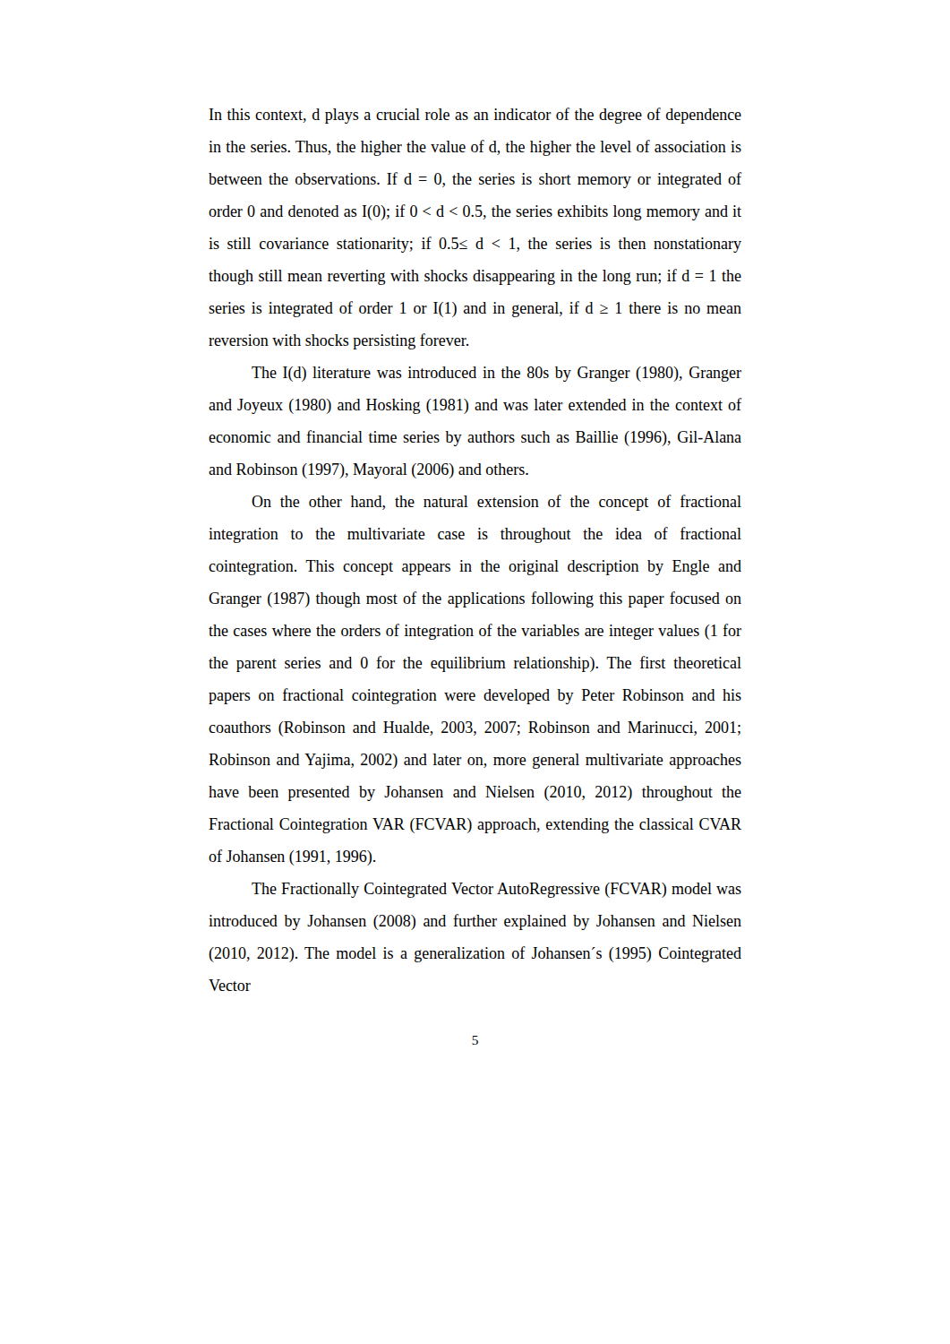In this context, d plays a crucial role as an indicator of the degree of dependence in the series. Thus, the higher the value of d, the higher the level of association is between the observations. If d = 0, the series is short memory or integrated of order 0 and denoted as I(0); if 0 < d < 0.5, the series exhibits long memory and it is still covariance stationarity; if 0.5≤ d < 1, the series is then nonstationary though still mean reverting with shocks disappearing in the long run; if d = 1 the series is integrated of order 1 or I(1) and in general, if d ≥ 1 there is no mean reversion with shocks persisting forever.
The I(d) literature was introduced in the 80s by Granger (1980), Granger and Joyeux (1980) and Hosking (1981) and was later extended in the context of economic and financial time series by authors such as Baillie (1996), Gil-Alana and Robinson (1997), Mayoral (2006) and others.
On the other hand, the natural extension of the concept of fractional integration to the multivariate case is throughout the idea of fractional cointegration. This concept appears in the original description by Engle and Granger (1987) though most of the applications following this paper focused on the cases where the orders of integration of the variables are integer values (1 for the parent series and 0 for the equilibrium relationship). The first theoretical papers on fractional cointegration were developed by Peter Robinson and his coauthors (Robinson and Hualde, 2003, 2007; Robinson and Marinucci, 2001; Robinson and Yajima, 2002) and later on, more general multivariate approaches have been presented by Johansen and Nielsen (2010, 2012) throughout the Fractional Cointegration VAR (FCVAR) approach, extending the classical CVAR of Johansen (1991, 1996).
The Fractionally Cointegrated Vector AutoRegressive (FCVAR) model was introduced by Johansen (2008) and further explained by Johansen and Nielsen (2010, 2012). The model is a generalization of Johansen´s (1995) Cointegrated Vector
5